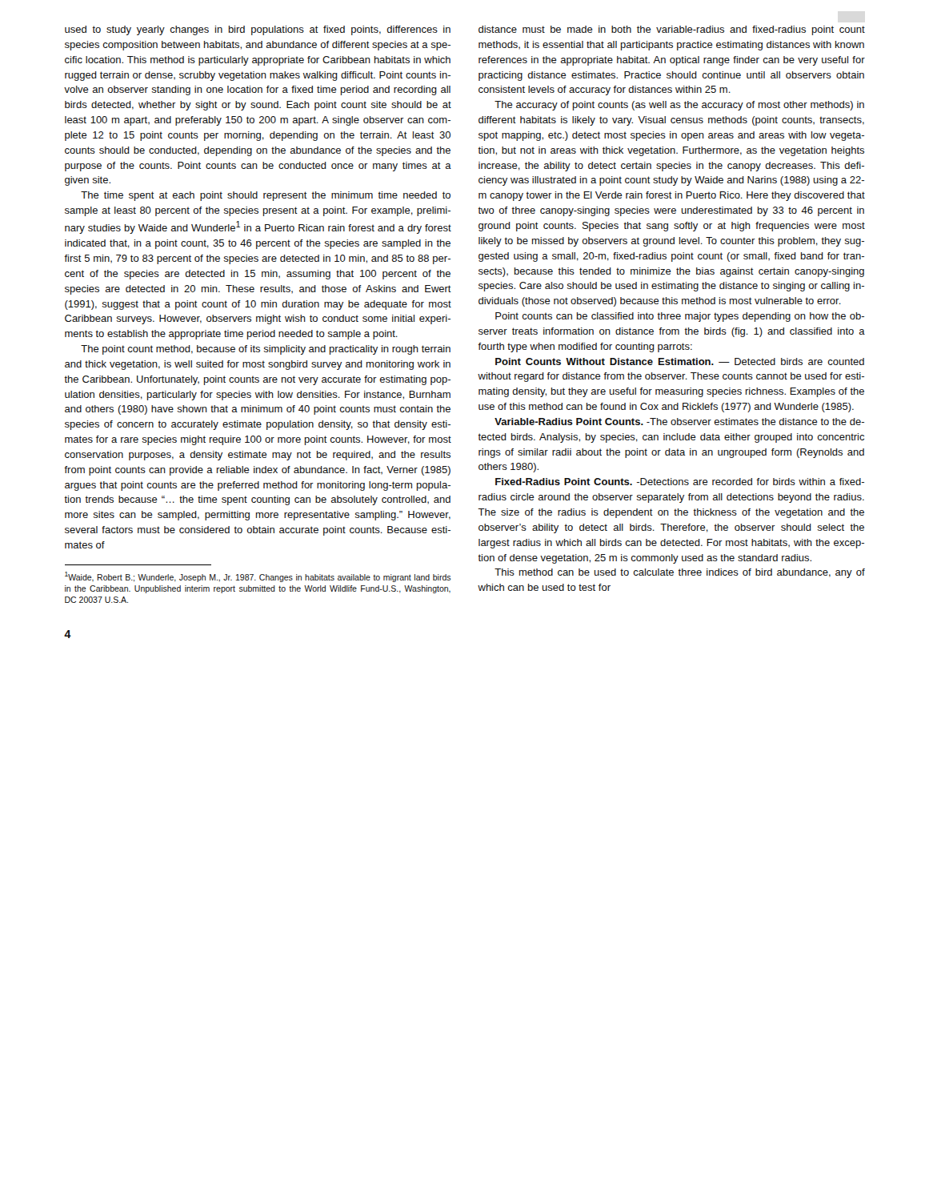used to study yearly changes in bird populations at fixed points, differences in species composition between habitats, and abundance of different species at a specific location. This method is particularly appropriate for Caribbean habitats in which rugged terrain or dense, scrubby vegetation makes walking difficult. Point counts involve an observer standing in one location for a fixed time period and recording all birds detected, whether by sight or by sound. Each point count site should be at least 100 m apart, and preferably 150 to 200 m apart. A single observer can complete 12 to 15 point counts per morning, depending on the terrain. At least 30 counts should be conducted, depending on the abundance of the species and the purpose of the counts. Point counts can be conducted once or many times at a given site.
The time spent at each point should represent the minimum time needed to sample at least 80 percent of the species present at a point. For example, preliminary studies by Waide and Wunderle1 in a Puerto Rican rain forest and a dry forest indicated that, in a point count, 35 to 46 percent of the species are sampled in the first 5 min, 79 to 83 percent of the species are detected in 10 min, and 85 to 88 percent of the species are detected in 15 min, assuming that 100 percent of the species are detected in 20 min. These results, and those of Askins and Ewert (1991), suggest that a point count of 10 min duration may be adequate for most Caribbean surveys. However, observers might wish to conduct some initial experiments to establish the appropriate time period needed to sample a point.
The point count method, because of its simplicity and practicality in rough terrain and thick vegetation, is well suited for most songbird survey and monitoring work in the Caribbean. Unfortunately, point counts are not very accurate for estimating population densities, particularly for species with low densities. For instance, Burnham and others (1980) have shown that a minimum of 40 point counts must contain the species of concern to accurately estimate population density, so that density estimates for a rare species might require 100 or more point counts. However, for most conservation purposes, a density estimate may not be required, and the results from point counts can provide a reliable index of abundance. In fact, Verner (1985) argues that point counts are the preferred method for monitoring long-term population trends because “… the time spent counting can be absolutely controlled, and more sites can be sampled, permitting more representative sampling.” However, several factors must be considered to obtain accurate point counts. Because estimates of
1Waide, Robert B.; Wunderle, Joseph M., Jr. 1987. Changes in habitats available to migrant land birds in the Caribbean. Unpublished interim report submitted to the World Wildlife Fund-U.S., Washington, DC 20037 U.S.A.
4
distance must be made in both the variable-radius and fixed-radius point count methods, it is essential that all participants practice estimating distances with known references in the appropriate habitat. An optical range finder can be very useful for practicing distance estimates. Practice should continue until all observers obtain consistent levels of accuracy for distances within 25 m.
The accuracy of point counts (as well as the accuracy of most other methods) in different habitats is likely to vary. Visual census methods (point counts, transects, spot mapping, etc.) detect most species in open areas and areas with low vegetation, but not in areas with thick vegetation. Furthermore, as the vegetation heights increase, the ability to detect certain species in the canopy decreases. This deficiency was illustrated in a point count study by Waide and Narins (1988) using a 22-m canopy tower in the El Verde rain forest in Puerto Rico. Here they discovered that two of three canopy-singing species were underestimated by 33 to 46 percent in ground point counts. Species that sang softly or at high frequencies were most likely to be missed by observers at ground level. To counter this problem, they suggested using a small, 20-m, fixed-radius point count (or small, fixed band for transects), because this tended to minimize the bias against certain canopy-singing species. Care also should be used in estimating the distance to singing or calling individuals (those not observed) because this method is most vulnerable to error.
Point counts can be classified into three major types depending on how the observer treats information on distance from the birds (fig. 1) and classified into a fourth type when modified for counting parrots:
Point Counts Without Distance Estimation. — Detected birds are counted without regard for distance from the observer. These counts cannot be used for estimating density, but they are useful for measuring species richness. Examples of the use of this method can be found in Cox and Ricklefs (1977) and Wunderle (1985).
Variable-Radius Point Counts. -The observer estimates the distance to the detected birds. Analysis, by species, can include data either grouped into concentric rings of similar radii about the point or data in an ungrouped form (Reynolds and others 1980).
Fixed-Radius Point Counts. -Detections are recorded for birds within a fixed-radius circle around the observer separately from all detections beyond the radius. The size of the radius is dependent on the thickness of the vegetation and the observer’s ability to detect all birds. Therefore, the observer should select the largest radius in which all birds can be detected. For most habitats, with the exception of dense vegetation, 25 m is commonly used as the standard radius.
This method can be used to calculate three indices of bird abundance, any of which can be used to test for